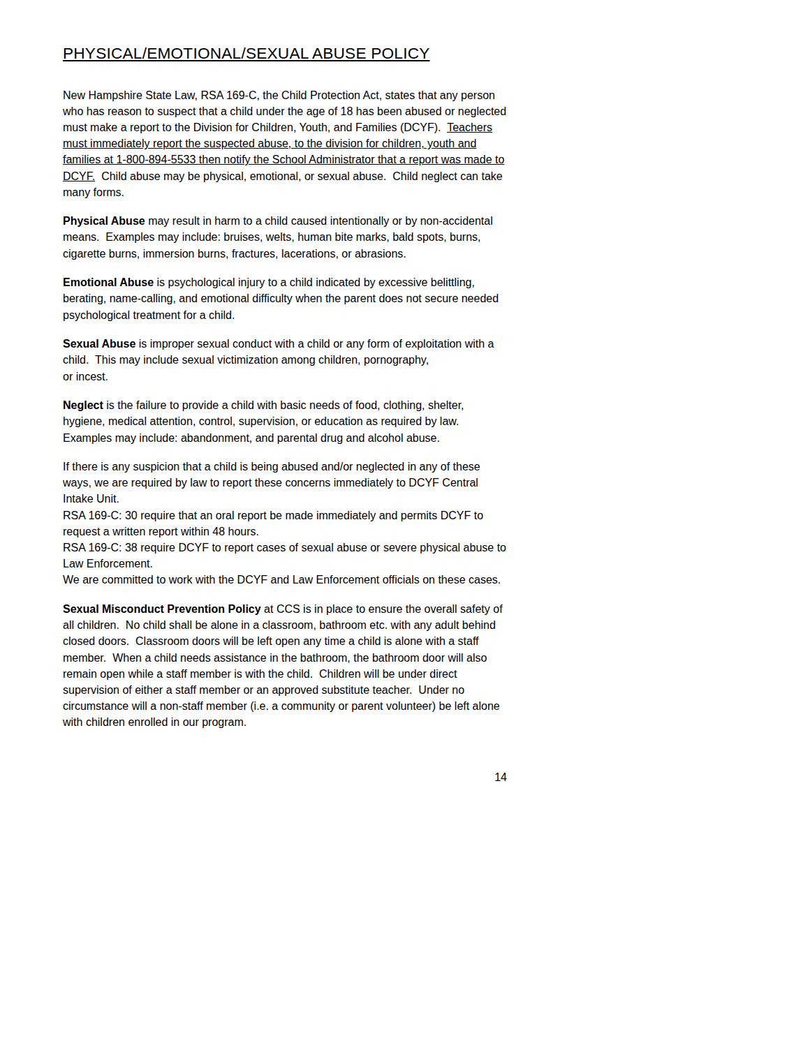PHYSICAL/EMOTIONAL/SEXUAL ABUSE POLICY
New Hampshire State Law, RSA 169-C, the Child Protection Act, states that any person who has reason to suspect that a child under the age of 18 has been abused or neglected must make a report to the Division for Children, Youth, and Families (DCYF). Teachers must immediately report the suspected abuse, to the division for children, youth and families at 1-800-894-5533 then notify the School Administrator that a report was made to DCYF. Child abuse may be physical, emotional, or sexual abuse. Child neglect can take many forms.
Physical Abuse may result in harm to a child caused intentionally or by non-accidental means. Examples may include: bruises, welts, human bite marks, bald spots, burns, cigarette burns, immersion burns, fractures, lacerations, or abrasions.
Emotional Abuse is psychological injury to a child indicated by excessive belittling, berating, name-calling, and emotional difficulty when the parent does not secure needed psychological treatment for a child.
Sexual Abuse is improper sexual conduct with a child or any form of exploitation with a child. This may include sexual victimization among children, pornography,
or incest.
Neglect is the failure to provide a child with basic needs of food, clothing, shelter, hygiene, medical attention, control, supervision, or education as required by law. Examples may include: abandonment, and parental drug and alcohol abuse.
If there is any suspicion that a child is being abused and/or neglected in any of these ways, we are required by law to report these concerns immediately to DCYF Central Intake Unit.
RSA 169-C: 30 require that an oral report be made immediately and permits DCYF to request a written report within 48 hours.
RSA 169-C: 38 require DCYF to report cases of sexual abuse or severe physical abuse to Law Enforcement.
We are committed to work with the DCYF and Law Enforcement officials on these cases.
Sexual Misconduct Prevention Policy at CCS is in place to ensure the overall safety of all children. No child shall be alone in a classroom, bathroom etc. with any adult behind closed doors. Classroom doors will be left open any time a child is alone with a staff member. When a child needs assistance in the bathroom, the bathroom door will also remain open while a staff member is with the child. Children will be under direct supervision of either a staff member or an approved substitute teacher. Under no circumstance will a non-staff member (i.e. a community or parent volunteer) be left alone with children enrolled in our program.
14